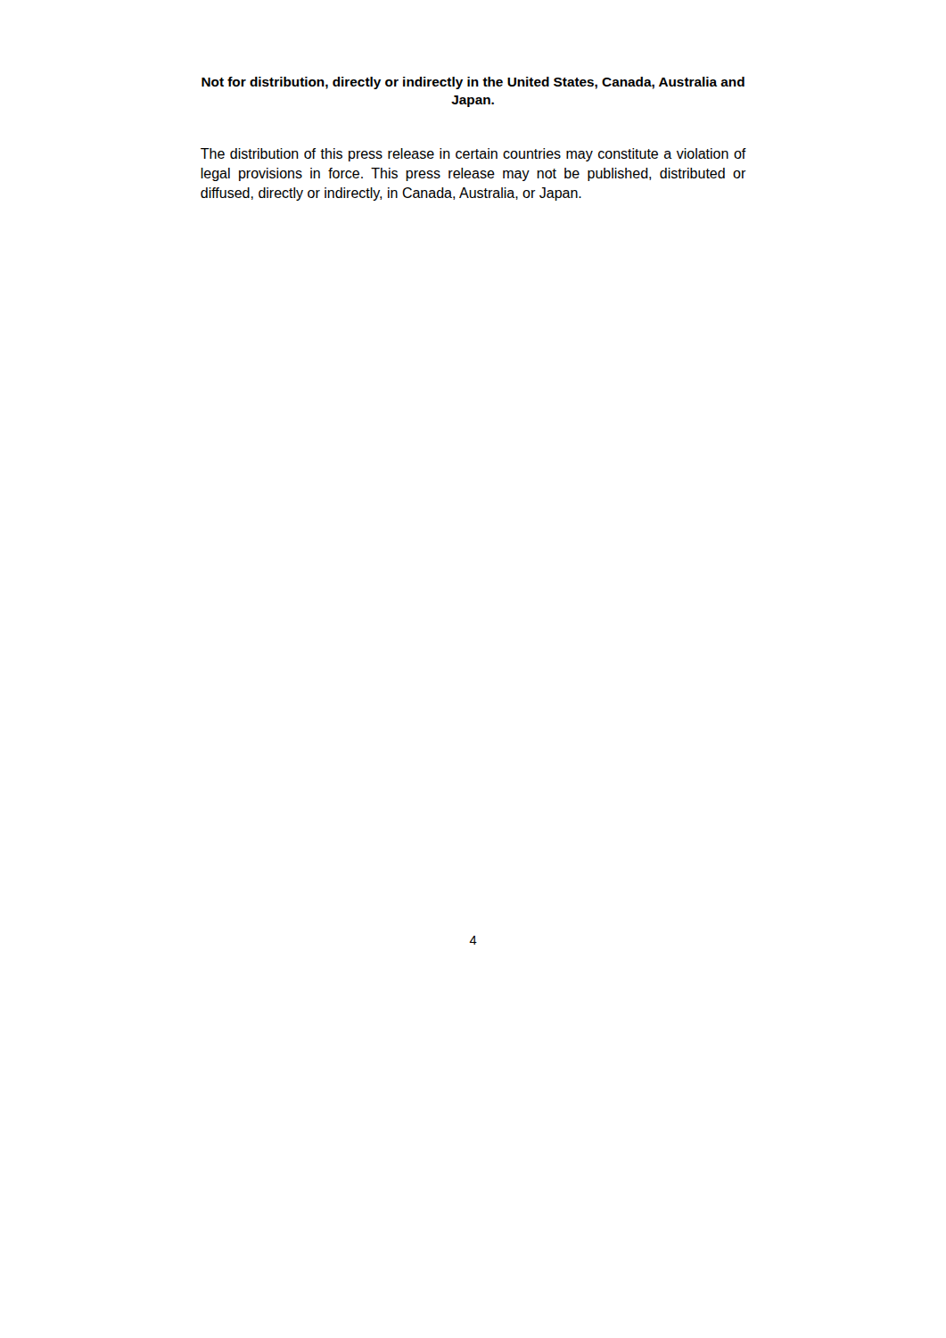Not for distribution, directly or indirectly in the United States, Canada, Australia and Japan.
The distribution of this press release in certain countries may constitute a violation of legal provisions in force. This press release may not be published, distributed or diffused, directly or indirectly, in Canada, Australia, or Japan.
4